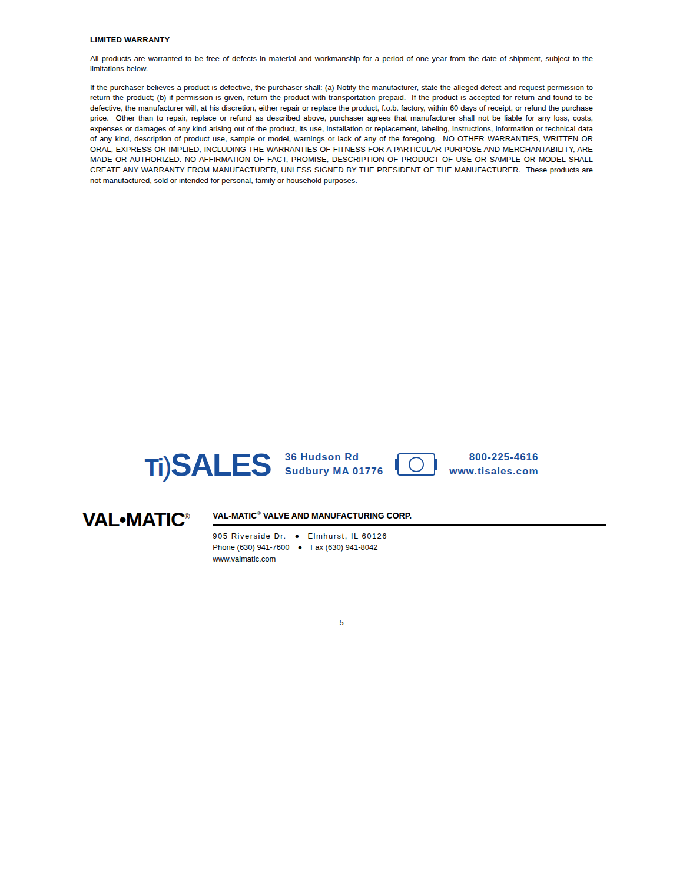LIMITED WARRANTY
All products are warranted to be free of defects in material and workmanship for a period of one year from the date of shipment, subject to the limitations below.
If the purchaser believes a product is defective, the purchaser shall: (a) Notify the manufacturer, state the alleged defect and request permission to return the product; (b) if permission is given, return the product with transportation prepaid. If the product is accepted for return and found to be defective, the manufacturer will, at his discretion, either repair or replace the product, f.o.b. factory, within 60 days of receipt, or refund the purchase price. Other than to repair, replace or refund as described above, purchaser agrees that manufacturer shall not be liable for any loss, costs, expenses or damages of any kind arising out of the product, its use, installation or replacement, labeling, instructions, information or technical data of any kind, description of product use, sample or model, warnings or lack of any of the foregoing. NO OTHER WARRANTIES, WRITTEN OR ORAL, EXPRESS OR IMPLIED, INCLUDING THE WARRANTIES OF FITNESS FOR A PARTICULAR PURPOSE AND MERCHANTABILITY, ARE MADE OR AUTHORIZED. NO AFFIRMATION OF FACT, PROMISE, DESCRIPTION OF PRODUCT OF USE OR SAMPLE OR MODEL SHALL CREATE ANY WARRANTY FROM MANUFACTURER, UNLESS SIGNED BY THE PRESIDENT OF THE MANUFACTURER. These products are not manufactured, sold or intended for personal, family or household purposes.
Ti) SALES
36 Hudson Rd
Sudbury MA 01776
800-225-4616
www.tisales.com
VAL•MATIC®
VAL-MATIC® VALVE AND MANUFACTURING CORP.
905 Riverside Dr.●Elmhurst, IL 60126
Phone (630) 941-7600●Fax (630) 941-8042
www.valmatic.com
5